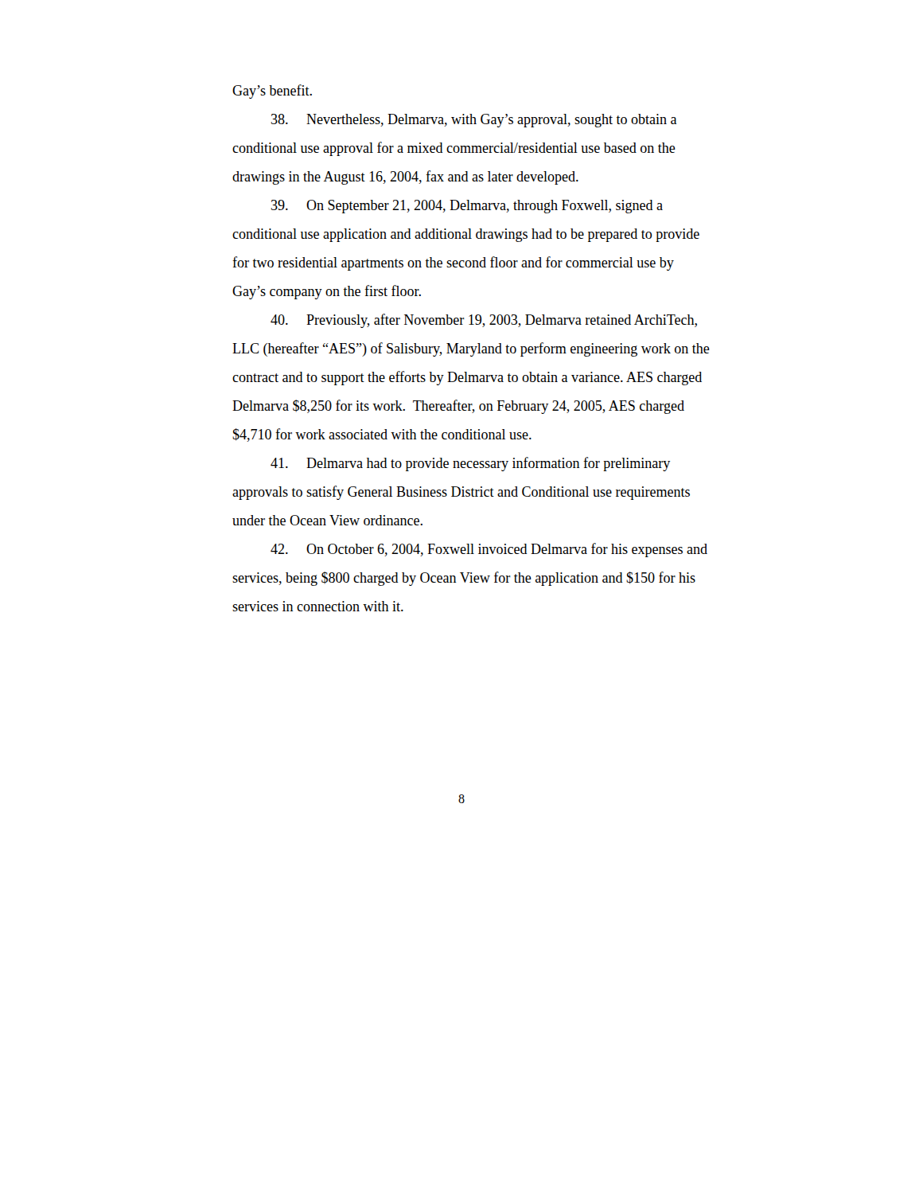Gay’s benefit.
38. Nevertheless, Delmarva, with Gay’s approval, sought to obtain a conditional use approval for a mixed commercial/residential use based on the drawings in the August 16, 2004, fax and as later developed.
39. On September 21, 2004, Delmarva, through Foxwell, signed a conditional use application and additional drawings had to be prepared to provide for two residential apartments on the second floor and for commercial use by Gay’s company on the first floor.
40. Previously, after November 19, 2003, Delmarva retained ArchiTech, LLC (hereafter “AES”) of Salisbury, Maryland to perform engineering work on the contract and to support the efforts by Delmarva to obtain a variance. AES charged Delmarva $8,250 for its work. Thereafter, on February 24, 2005, AES charged $4,710 for work associated with the conditional use.
41. Delmarva had to provide necessary information for preliminary approvals to satisfy General Business District and Conditional use requirements under the Ocean View ordinance.
42. On October 6, 2004, Foxwell invoiced Delmarva for his expenses and services, being $800 charged by Ocean View for the application and $150 for his services in connection with it.
8